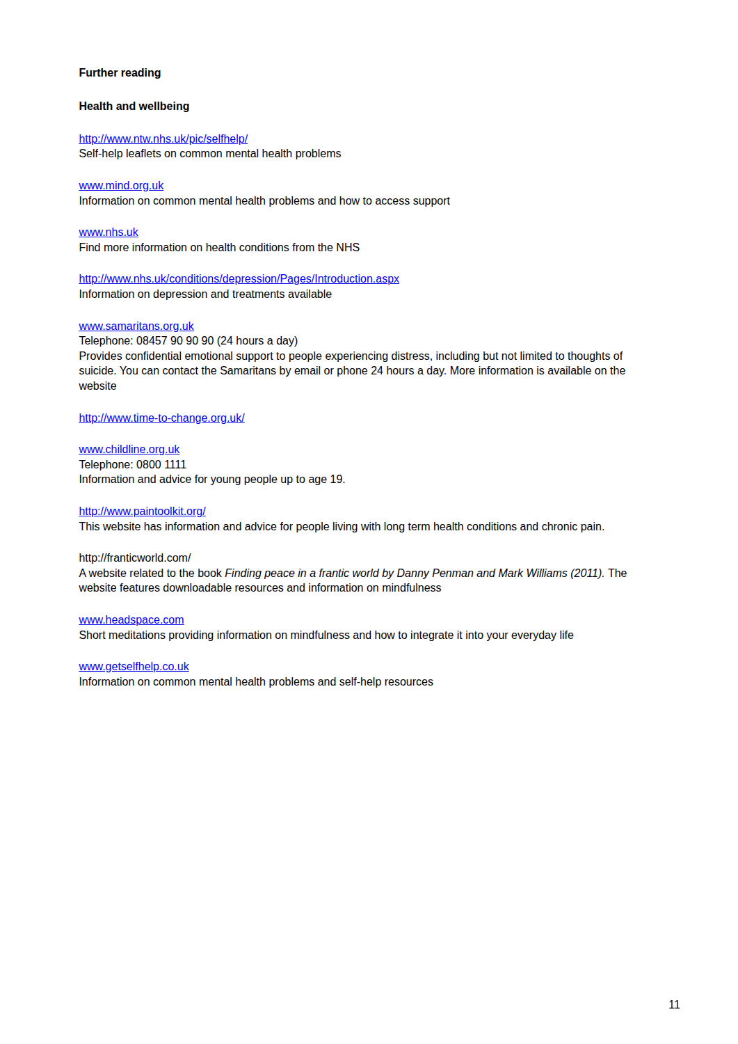Further reading
Health and wellbeing
http://www.ntw.nhs.uk/pic/selfhelp/
Self-help leaflets on common mental health problems
www.mind.org.uk
Information on common mental health problems and how to access support
www.nhs.uk
Find more information on health conditions from the NHS
http://www.nhs.uk/conditions/depression/Pages/Introduction.aspx
Information on depression and treatments available
www.samaritans.org.uk
Telephone: 08457 90 90 90 (24 hours a day)
Provides confidential emotional support to people experiencing distress, including but not limited to thoughts of suicide. You can contact the Samaritans by email or phone 24 hours a day. More information is available on the website
http://www.time-to-change.org.uk/
www.childline.org.uk
Telephone: 0800 1111
Information and advice for young people up to age 19.
http://www.paintoolkit.org/
This website has information and advice for people living with long term health conditions and chronic pain.
http://franticworld.com/
A website related to the book Finding peace in a frantic world by Danny Penman and Mark Williams (2011). The website features downloadable resources and information on mindfulness
www.headspace.com
Short meditations providing information on mindfulness and how to integrate it into your everyday life
www.getselfhelp.co.uk
Information on common mental health problems and self-help resources
11